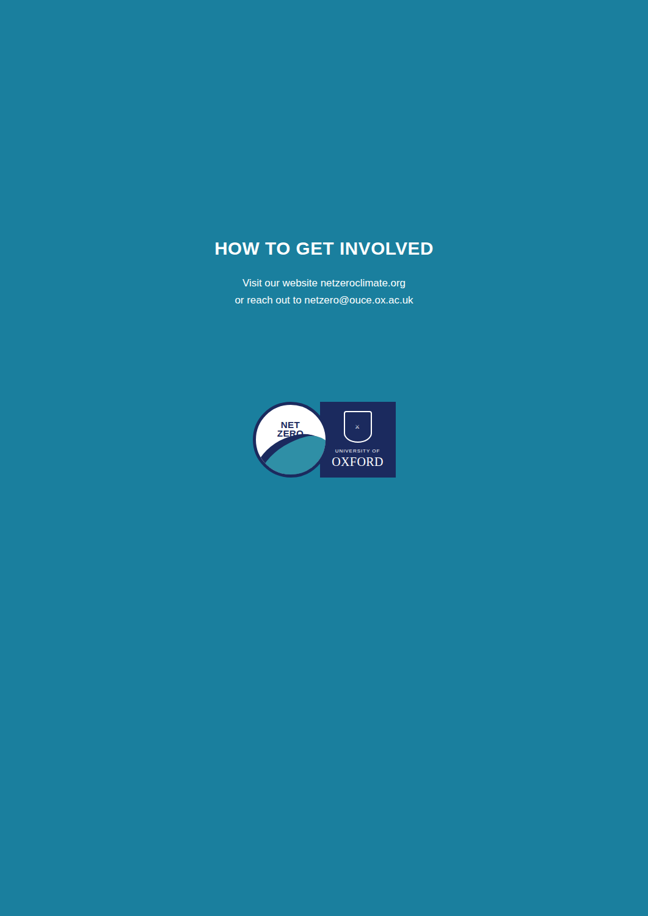How to get involved
Visit our website netzeroclimate.org
or reach out to netzero@ouce.ox.ac.uk
Net
Zero
⚔
University of
Oxford